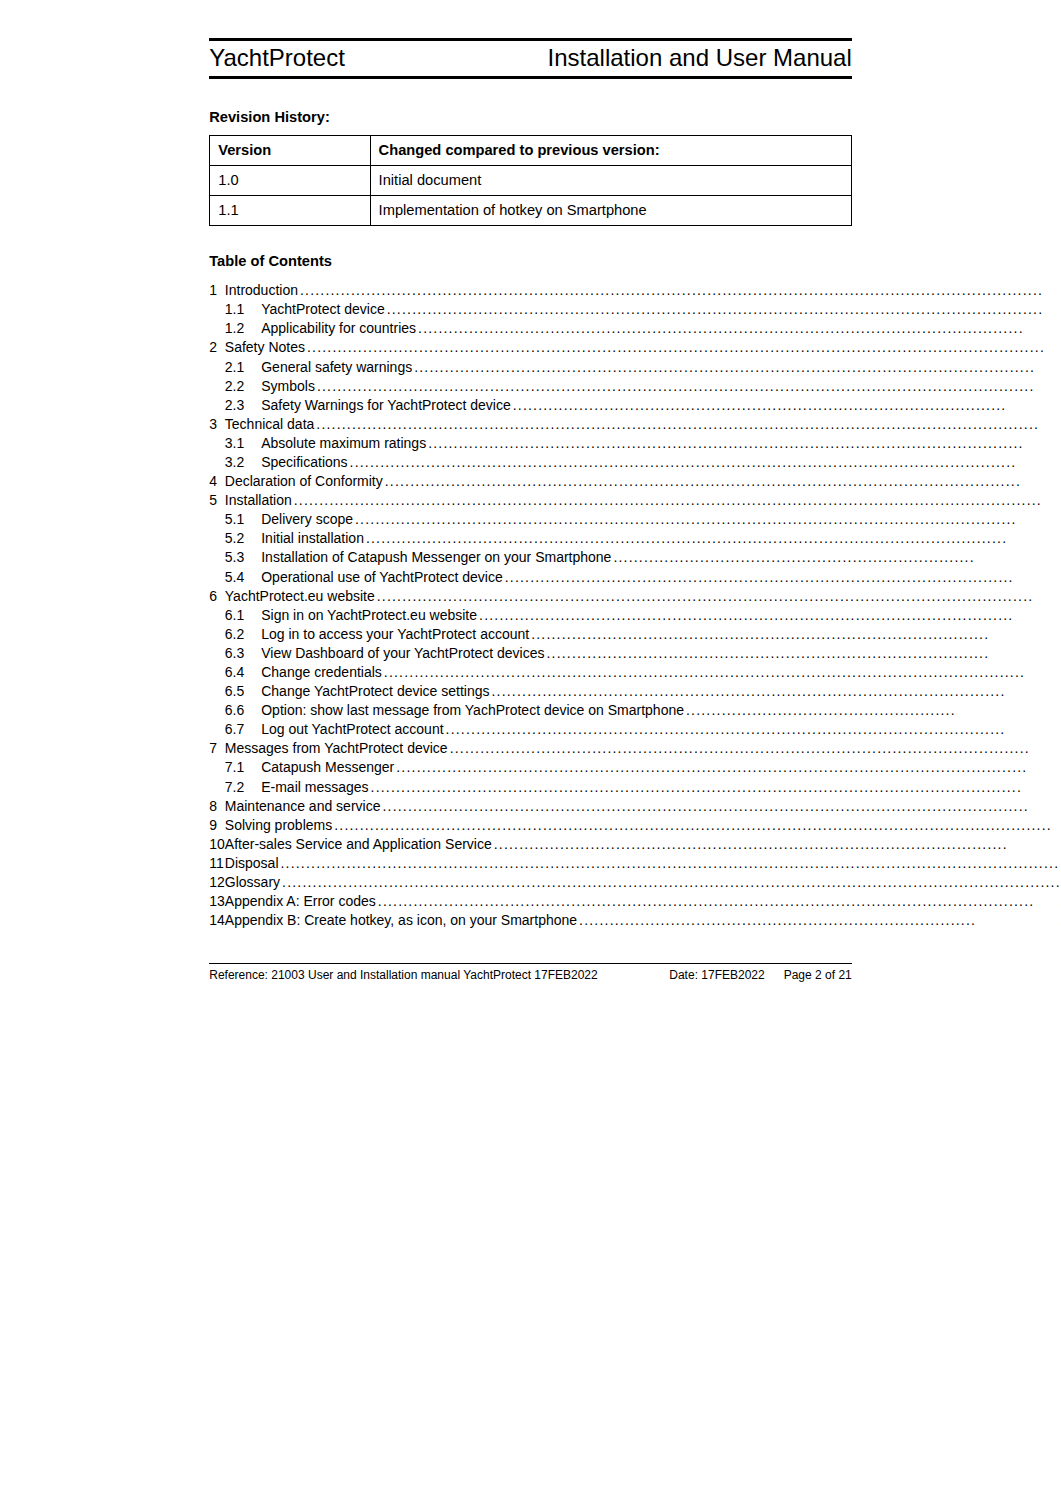| YachtProtect | Installation and User Manual |
Revision History:
| Version | Changed compared to previous version: |
| --- | --- |
| 1.0 | Initial document |
| 1.1 | Implementation of hotkey on Smartphone |
Table of Contents
| 1 | Introduction .................................................................................................................................................. | 3 |
| | 1.1 | YachtProtect device ................................................................................................................................. | 3 |
| | 1.2 | Applicability for countries ....................................................................................................................... | 4 |
| 2 | Safety Notes ................................................................................................................................................. | 5 |
| | 2.1 | General safety warnings .......................................................................................................................... | 5 |
| | 2.2 | Symbols ............................................................................................................................................. | 5 |
| | 2.3 | Safety Warnings for YachtProtect device ................................................................................................. | 5 |
| 3 | Technical data .............................................................................................................................................. | 5 |
| | 3.1 | Absolute maximum ratings ..................................................................................................................... | 5 |
| | 3.2 | Specifications ................................................................................................................................... | 6 |
| 4 | Declaration of Conformity ............................................................................................................................. | 6 |
| 5 | Installation ................................................................................................................................................... | 6 |
| | 5.1 | Delivery scope .................................................................................................................................. | 6 |
| | 5.2 | Initial installation .............................................................................................................................. | 7 |
| | 5.3 | Installation of Catapush Messenger on your Smartphone ....................................................................... | 8 |
| | 5.4 | Operational use of YachtProtect device .................................................................................................... | 9 |
| 6 | YachtProtect.eu website ................................................................................................................................. | 11 |
| | 6.1 | Sign in on YachtProtect.eu website ......................................................................................................... | 11 |
| | 6.2 | Log in to access your YachtProtect account .......................................................................................... | 12 |
| | 6.3 | View Dashboard of your YachtProtect devices ....................................................................................... | 12 |
| | 6.4 | Change credentials .............................................................................................................................. | 14 |
| | 6.5 | Change YachtProtect device settings ..................................................................................................... | 16 |
| | 6.6 | Option: show last message from YachProtect device on Smartphone ..................................................... | 17 |
| | 6.7 | Log out YachtProtect account .............................................................................................................. | 17 |
| 7 | Messages from YachtProtect device .................................................................................................................. | 17 |
| | 7.1 | Catapush Messenger ............................................................................................................................ | 17 |
| | 7.2 | E-mail messages ................................................................................................................................ | 17 |
| 8 | Maintenance and service ............................................................................................................................... | 18 |
| 9 | Solving problems ............................................................................................................................................. | 18 |
| 10 | After-sales Service and Application Service ..................................................................................................... | 18 |
| 11 | Disposal ......................................................................................................................................................... | 18 |
| 12 | Glossary ......................................................................................................................................................... | 19 |
| 13 | Appendix A: Error codes ................................................................................................................................. | 20 |
| 14 | Appendix B: Create hotkey, as icon, on your Smartphone .............................................................................. | 21 |
| Reference: 21003 User and Installation manual YachtProtect 17FEB2022 | Date: 17FEB2022 | Page 2 of 21 |